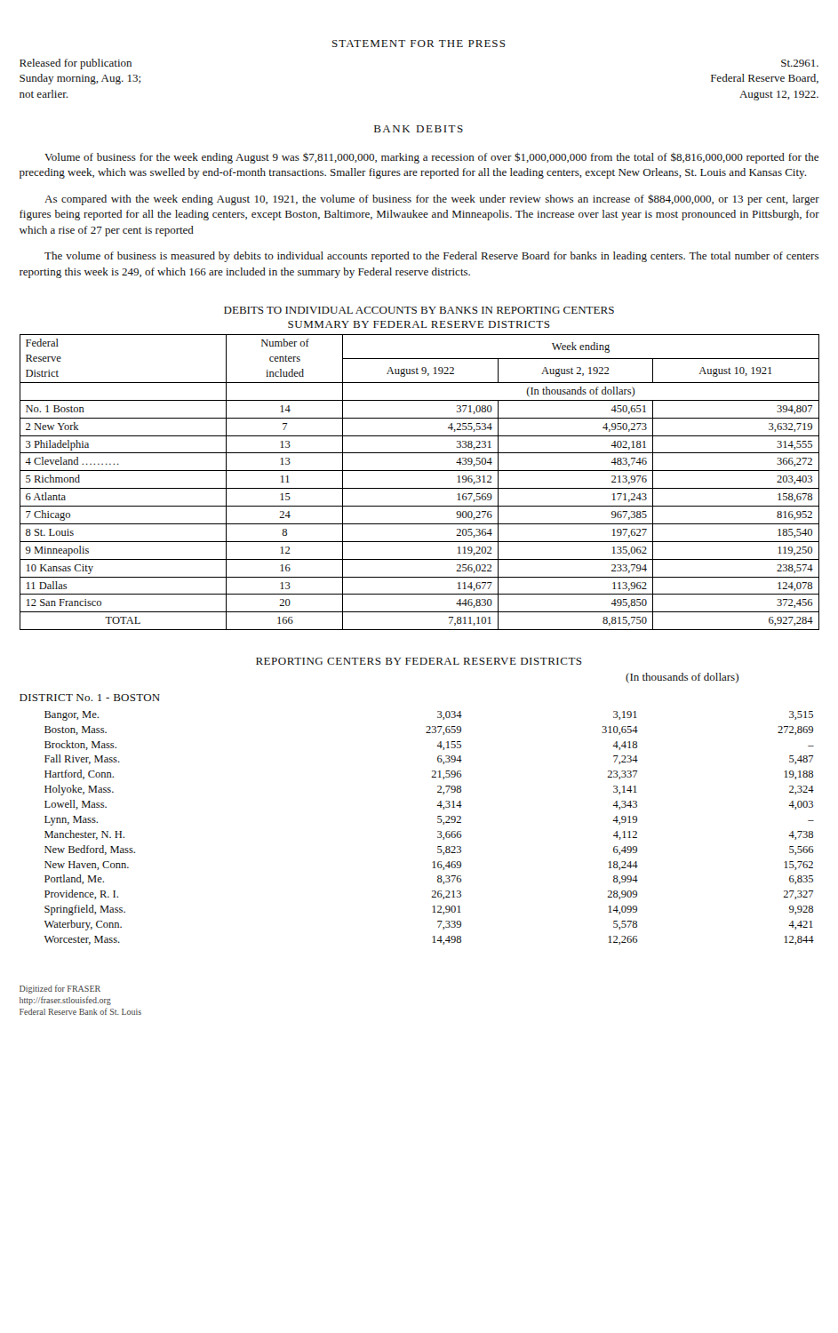STATEMENT FOR THE PRESS
Released for publication
Sunday morning, Aug. 13;
not earlier.
St.2961.
Federal Reserve Board,
August 12, 1922.
BANK DEBITS
Volume of business for the week ending August 9 was $7,811,000,000, marking a recession of over $1,000,000,000 from the total of $8,816,000,000 reported for the preceding week, which was swelled by end-of-month transactions. Smaller figures are reported for all the leading centers, except New Orleans, St. Louis and Kansas City.
As compared with the week ending August 10, 1921, the volume of business for the week under review shows an increase of $884,000,000, or 13 per cent, larger figures being reported for all the leading centers, except Boston, Baltimore, Milwaukee and Minneapolis. The increase over last year is most pronounced in Pittsburgh, for which a rise of 27 per cent is reported
The volume of business is measured by debits to individual accounts reported to the Federal Reserve Board for banks in leading centers. The total number of centers reporting this week is 249, of which 166 are included in the summary by Federal reserve districts.
DEBITS TO INDIVIDUAL ACCOUNTS BY BANKS IN REPORTING CENTERS
SUMMARY BY FEDERAL RESERVE DISTRICTS
| Federal Reserve District | Number of centers included | Week ending |
| --- | --- | --- |
| August 9, 1922 | August 2, 1922 | August 10, 1921 |
| | | (In thousands of dollars) |
| No. 1 Boston | 14 | 371,080 | 450,651 | 394,807 |
| 2 New York | 7 | 4,255,534 | 4,950,273 | 3,632,719 |
| 3 Philadelphia | 13 | 338,231 | 402,181 | 314,555 |
| 4 Cleveland .......... | 13 | 439,504 | 483,746 | 366,272 |
| 5 Richmond | 11 | 196,312 | 213,976 | 203,403 |
| 6 Atlanta | 15 | 167,569 | 171,243 | 158,678 |
| 7 Chicago | 24 | 900,276 | 967,385 | 816,952 |
| 8 St. Louis | 8 | 205,364 | 197,627 | 185,540 |
| 9 Minneapolis | 12 | 119,202 | 135,062 | 119,250 |
| 10 Kansas City | 16 | 256,022 | 233,794 | 238,574 |
| 11 Dallas | 13 | 114,677 | 113,962 | 124,078 |
| 12 San Francisco | 20 | 446,830 | 495,850 | 372,456 |
| TOTAL | 166 | 7,811,101 | 8,815,750 | 6,927,284 |
REPORTING CENTERS BY FEDERAL RESERVE DISTRICTS
(In thousands of dollars)
DISTRICT No. 1 - BOSTON
| Bangor, Me. | 3,034 | | 3,191 | | 3,515 |
| Boston, Mass. | 237,659 | | 310,654 | | 272,869 |
| Brockton, Mass. | 4,155 | | 4,418 | | – |
| Fall River, Mass. | 6,394 | | 7,234 | | 5,487 |
| Hartford, Conn. | 21,596 | | 23,337 | | 19,188 |
| Holyoke, Mass. | 2,798 | | 3,141 | | 2,324 |
| Lowell, Mass. | 4,314 | | 4,343 | | 4,003 |
| Lynn, Mass. | 5,292 | | 4,919 | | – |
| Manchester, N. H. | 3,666 | | 4,112 | | 4,738 |
| New Bedford, Mass. | 5,823 | | 6,499 | | 5,566 |
| New Haven, Conn. | 16,469 | | 18,244 | | 15,762 |
| Portland, Me. | 8,376 | | 8,994 | | 6,835 |
| Providence, R. I. | 26,213 | | 28,909 | | 27,327 |
| Springfield, Mass. | 12,901 | | 14,099 | | 9,928 |
| Waterbury, Conn. | 7,339 | | 5,578 | | 4,421 |
| Worcester, Mass. | 14,498 | | 12,266 | | 12,844 |
Digitized for FRASER
http://fraser.stlouisfed.org
Federal Reserve Bank of St. Louis